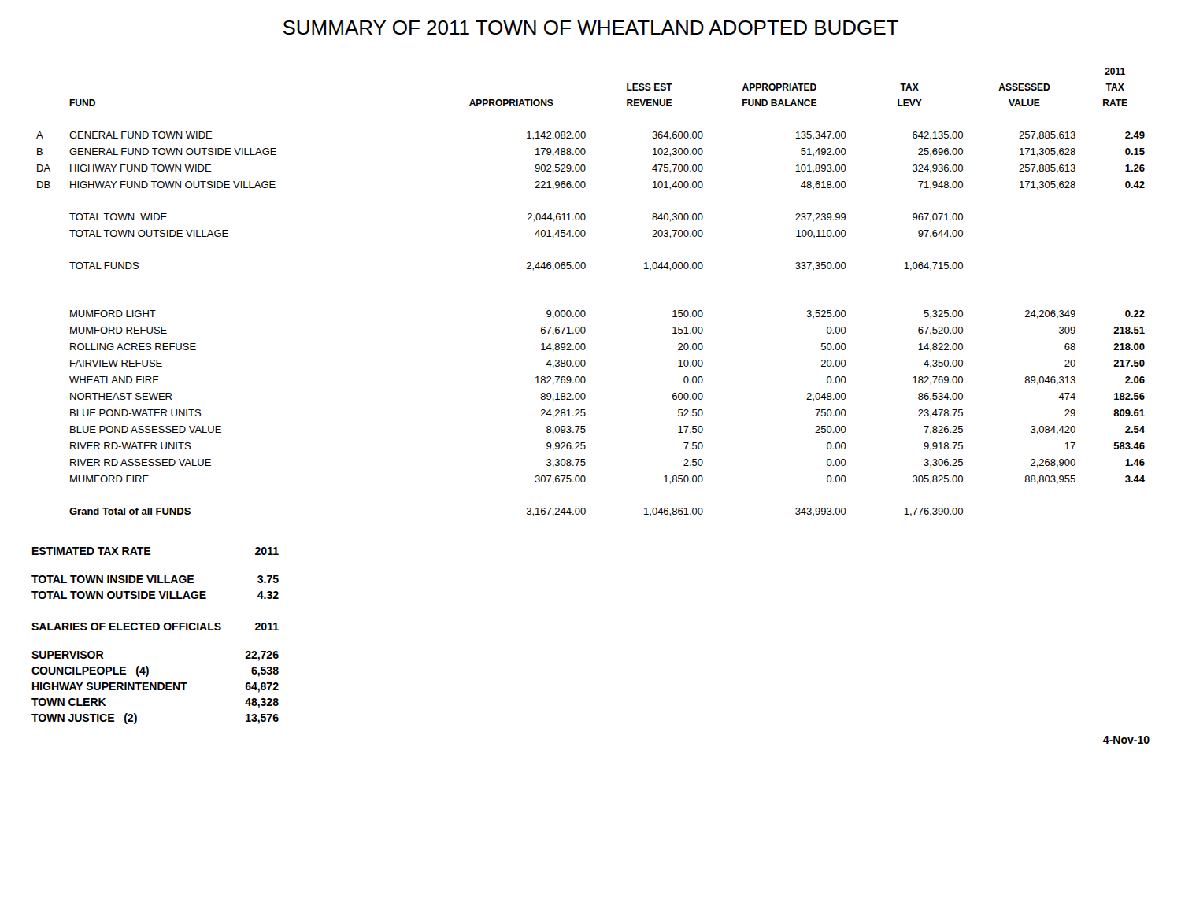SUMMARY OF 2011 TOWN OF WHEATLAND ADOPTED BUDGET
| | | | | | | | 2011 |
| --- | --- | --- | --- | --- | --- | --- | --- |
| | | | LESS EST | APPROPRIATED | TAX | ASSESSED | TAX |
| | FUND | APPROPRIATIONS | REVENUE | FUND BALANCE | LEVY | VALUE | RATE |
| A | GENERAL FUND TOWN WIDE | 1,142,082.00 | 364,600.00 | 135,347.00 | 642,135.00 | 257,885,613 | 2.49 |
| B | GENERAL FUND TOWN OUTSIDE VILLAGE | 179,488.00 | 102,300.00 | 51,492.00 | 25,696.00 | 171,305,628 | 0.15 |
| DA | HIGHWAY FUND TOWN WIDE | 902,529.00 | 475,700.00 | 101,893.00 | 324,936.00 | 257,885,613 | 1.26 |
| DB | HIGHWAY FUND TOWN OUTSIDE VILLAGE | 221,966.00 | 101,400.00 | 48,618.00 | 71,948.00 | 171,305,628 | 0.42 |
| | TOTAL TOWN WIDE | 2,044,611.00 | 840,300.00 | 237,239.99 | 967,071.00 | | |
| | TOTAL TOWN OUTSIDE VILLAGE | 401,454.00 | 203,700.00 | 100,110.00 | 97,644.00 | | |
| | TOTAL FUNDS | 2,446,065.00 | 1,044,000.00 | 337,350.00 | 1,064,715.00 | | |
| | MUMFORD LIGHT | 9,000.00 | 150.00 | 3,525.00 | 5,325.00 | 24,206,349 | 0.22 |
| | MUMFORD REFUSE | 67,671.00 | 151.00 | 0.00 | 67,520.00 | 309 | 218.51 |
| | ROLLING ACRES REFUSE | 14,892.00 | 20.00 | 50.00 | 14,822.00 | 68 | 218.00 |
| | FAIRVIEW REFUSE | 4,380.00 | 10.00 | 20.00 | 4,350.00 | 20 | 217.50 |
| | WHEATLAND FIRE | 182,769.00 | 0.00 | 0.00 | 182,769.00 | 89,046,313 | 2.06 |
| | NORTHEAST SEWER | 89,182.00 | 600.00 | 2,048.00 | 86,534.00 | 474 | 182.56 |
| | BLUE POND-WATER UNITS | 24,281.25 | 52.50 | 750.00 | 23,478.75 | 29 | 809.61 |
| | BLUE POND ASSESSED VALUE | 8,093.75 | 17.50 | 250.00 | 7,826.25 | 3,084,420 | 2.54 |
| | RIVER RD-WATER UNITS | 9,926.25 | 7.50 | 0.00 | 9,918.75 | 17 | 583.46 |
| | RIVER RD ASSESSED VALUE | 3,308.75 | 2.50 | 0.00 | 3,306.25 | 2,268,900 | 1.46 |
| | MUMFORD FIRE | 307,675.00 | 1,850.00 | 0.00 | 305,825.00 | 88,803,955 | 3.44 |
| | Grand Total of all FUNDS | 3,167,244.00 | 1,046,861.00 | 343,993.00 | 1,776,390.00 | | |
| ESTIMATED TAX RATE | 2011 |
| TOTAL TOWN INSIDE VILLAGE | 3.75 |
| TOTAL TOWN OUTSIDE VILLAGE | 4.32 |
| SALARIES OF ELECTED OFFICIALS | 2011 |
| SUPERVISOR | 22,726 |
| COUNCILPEOPLE (4) | 6,538 |
| HIGHWAY SUPERINTENDENT | 64,872 |
| TOWN CLERK | 48,328 |
| TOWN JUSTICE (2) | 13,576 |
4-Nov-10